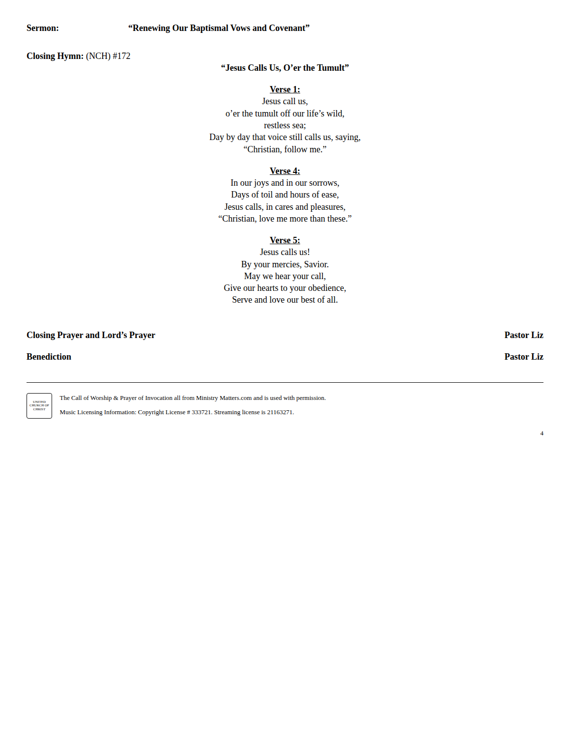Sermon: “Renewing Our Baptismal Vows and Covenant”
Closing Hymn: (NCH) #172
“Jesus Calls Us, O’er the Tumult”
Verse 1:
Jesus call us,
o’er the tumult off our life’s wild,
restless sea;
Day by day that voice still calls us, saying,
“Christian, follow me.”
Verse 4:
In our joys and in our sorrows,
Days of toil and hours of ease,
Jesus calls, in cares and pleasures,
“Christian, love me more than these.”
Verse 5:
Jesus calls us!
By your mercies, Savior.
May we hear your call,
Give our hearts to your obedience,
Serve and love our best of all.
Closing Prayer and Lord’s Prayer Pastor Liz
Benediction Pastor Liz
UNITED CHURCH OF CHRIST
The Call of Worship & Prayer of Invocation all from Ministry Matters.com and is used with permission.
Music Licensing Information: Copyright License # 333721. Streaming license is 21163271.
4